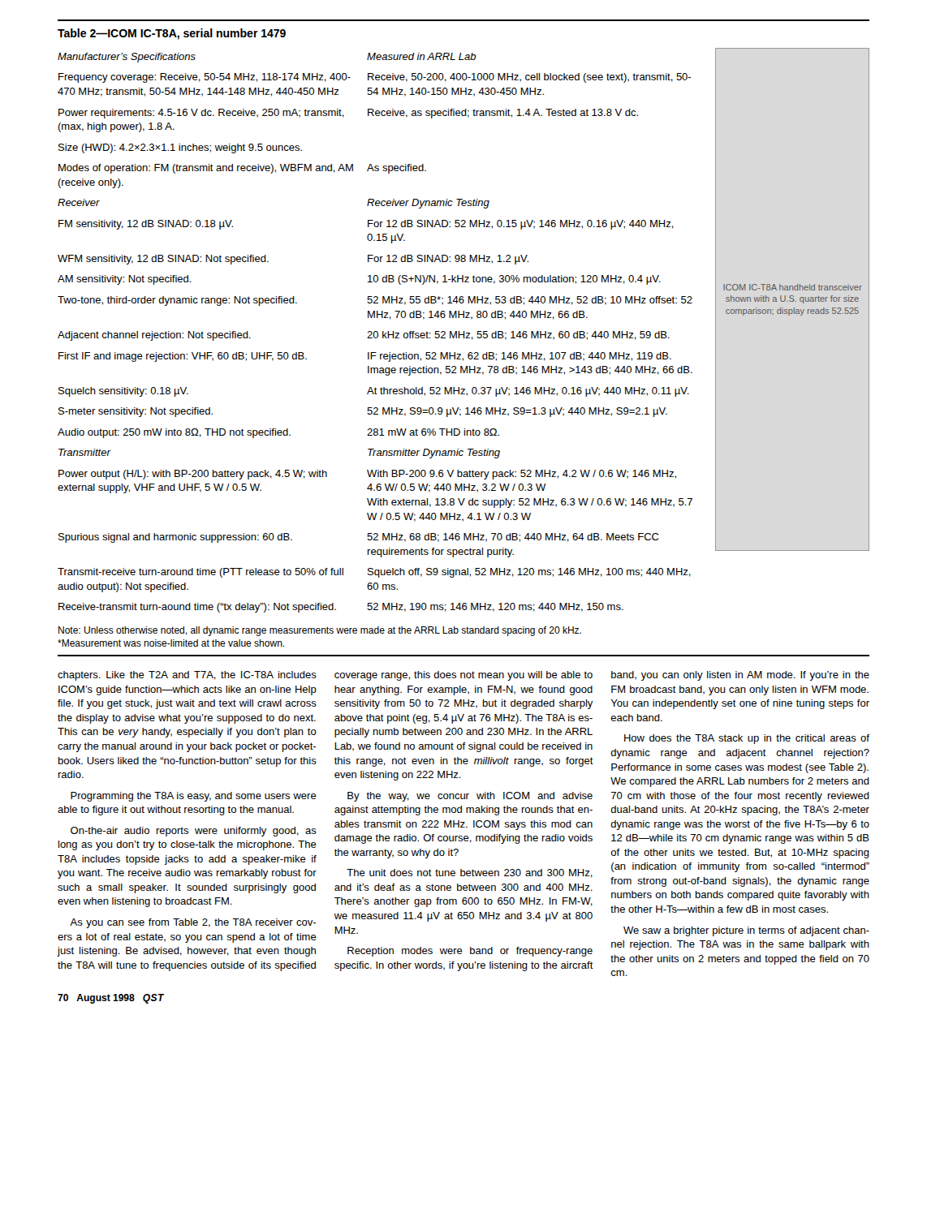Table 2—ICOM IC-T8A, serial number 1479
| Manufacturer’s Specifications | Measured in ARRL Lab |
| Frequency coverage: Receive, 50-54 MHz, 118-174 MHz, 400-470 MHz; transmit, 50-54 MHz, 144-148 MHz, 440-450 MHz | Receive, 50-200, 400-1000 MHz, cell blocked (see text), transmit, 50-54 MHz, 140-150 MHz, 430-450 MHz. |
| Power requirements: 4.5-16 V dc. Receive, 250 mA; transmit, (max, high power), 1.8 A. | Receive, as specified; transmit, 1.4 A. Tested at 13.8 V dc. |
| Size (HWD): 4.2×2.3×1.1 inches; weight 9.5 ounces. | |
| Modes of operation: FM (transmit and receive), WBFM and, AM (receive only). | As specified. |
| Receiver | Receiver Dynamic Testing |
| FM sensitivity, 12 dB SINAD: 0.18 µV. | For 12 dB SINAD: 52 MHz, 0.15 µV; 146 MHz, 0.16 µV; 440 MHz, 0.15 µV. |
| WFM sensitivity, 12 dB SINAD: Not specified. | For 12 dB SINAD: 98 MHz, 1.2 µV. |
| AM sensitivity: Not specified. | 10 dB (S+N)/N, 1-kHz tone, 30% modulation; 120 MHz, 0.4 µV. |
| Two-tone, third-order dynamic range: Not specified. | 52 MHz, 55 dB*; 146 MHz, 53 dB; 440 MHz, 52 dB; 10 MHz offset: 52 MHz, 70 dB; 146 MHz, 80 dB; 440 MHz, 66 dB. |
| Adjacent channel rejection: Not specified. | 20 kHz offset: 52 MHz, 55 dB; 146 MHz, 60 dB; 440 MHz, 59 dB. |
| First IF and image rejection: VHF, 60 dB; UHF, 50 dB. | IF rejection, 52 MHz, 62 dB; 146 MHz, 107 dB; 440 MHz, 119 dB. Image rejection, 52 MHz, 78 dB; 146 MHz, >143 dB; 440 MHz, 66 dB. |
| Squelch sensitivity: 0.18 µV. | At threshold, 52 MHz, 0.37 µV; 146 MHz, 0.16 µV; 440 MHz, 0.11 µV. |
| S-meter sensitivity: Not specified. | 52 MHz, S9=0.9 µV; 146 MHz, S9=1.3 µV; 440 MHz, S9=2.1 µV. |
| Audio output: 250 mW into 8Ω, THD not specified. | 281 mW at 6% THD into 8Ω. |
| Transmitter | Transmitter Dynamic Testing |
| Power output (H/L): with BP-200 battery pack, 4.5 W; with external supply, VHF and UHF, 5 W / 0.5 W. | With BP-200 9.6 V battery pack: 52 MHz, 4.2 W / 0.6 W; 146 MHz, 4.6 W/ 0.5 W; 440 MHz, 3.2 W / 0.3 W With external, 13.8 V dc supply: 52 MHz, 6.3 W / 0.6 W; 146 MHz, 5.7 W / 0.5 W; 440 MHz, 4.1 W / 0.3 W |
| Spurious signal and harmonic suppression: 60 dB. | 52 MHz, 68 dB; 146 MHz, 70 dB; 440 MHz, 64 dB. Meets FCC requirements for spectral purity. |
| Transmit-receive turn-around time (PTT release to 50% of full audio output): Not specified. | Squelch off, S9 signal, 52 MHz, 120 ms; 146 MHz, 100 ms; 440 MHz, 60 ms. |
| Receive-transmit turn-aound time (“tx delay”): Not specified. | 52 MHz, 190 ms; 146 MHz, 120 ms; 440 MHz, 150 ms. |
ICOM IC-T8A handheld transceiver shown with a U.S. quarter for size comparison; display reads 52.525
Note: Unless otherwise noted, all dynamic range measurements were made at the ARRL Lab standard spacing of 20 kHz.
*Measurement was noise-limited at the value shown.
chapters. Like the T2A and T7A, the IC-T8A includes ICOM’s guide function—which acts like an on-line Help file. If you get stuck, just wait and text will crawl across the display to advise what you’re supposed to do next. This can be very handy, especially if you don’t plan to carry the manual around in your back pocket or pocketbook. Users liked the “no-function-button” setup for this radio.
Programming the T8A is easy, and some users were able to figure it out without resorting to the manual.
On-the-air audio reports were uniformly good, as long as you don’t try to close-talk the microphone. The T8A includes topside jacks to add a speaker-mike if you want. The receive audio was remarkably robust for such a small speaker. It sounded surprisingly good even when listening to broadcast FM.
As you can see from Table 2, the T8A receiver covers a lot of real estate, so you can spend a lot of time just listening. Be advised, however, that even though the T8A will tune to frequencies outside of its specified coverage range, this does not mean you will be able to hear anything. For example, in FM-N, we found good sensitivity from 50 to 72 MHz, but it degraded sharply above that point (eg, 5.4 µV at 76 MHz). The T8A is especially numb between 200 and 230 MHz. In the ARRL Lab, we found no amount of signal could be received in this range, not even in the millivolt range, so forget even listening on 222 MHz.
By the way, we concur with ICOM and advise against attempting the mod making the rounds that enables transmit on 222 MHz. ICOM says this mod can damage the radio. Of course, modifying the radio voids the warranty, so why do it?
The unit does not tune between 230 and 300 MHz, and it’s deaf as a stone between 300 and 400 MHz. There’s another gap from 600 to 650 MHz. In FM-W, we measured 11.4 µV at 650 MHz and 3.4 µV at 800 MHz.
Reception modes were band or frequency-range specific. In other words, if you’re listening to the aircraft band, you can only listen in AM mode. If you’re in the FM broadcast band, you can only listen in WFM mode. You can independently set one of nine tuning steps for each band.
How does the T8A stack up in the critical areas of dynamic range and adjacent channel rejection? Performance in some cases was modest (see Table 2). We compared the ARRL Lab numbers for 2 meters and 70 cm with those of the four most recently reviewed dual-band units. At 20-kHz spacing, the T8A’s 2-meter dynamic range was the worst of the five H-Ts—by 6 to 12 dB—while its 70 cm dynamic range was within 5 dB of the other units we tested. But, at 10-MHz spacing (an indication of immunity from so-called “intermod” from strong out-of-band signals), the dynamic range numbers on both bands compared quite favorably with the other H-Ts—within a few dB in most cases.
We saw a brighter picture in terms of adjacent channel rejection. The T8A was in the same ballpark with the other units on 2 meters and topped the field on 70 cm.
70 August 1998 QST